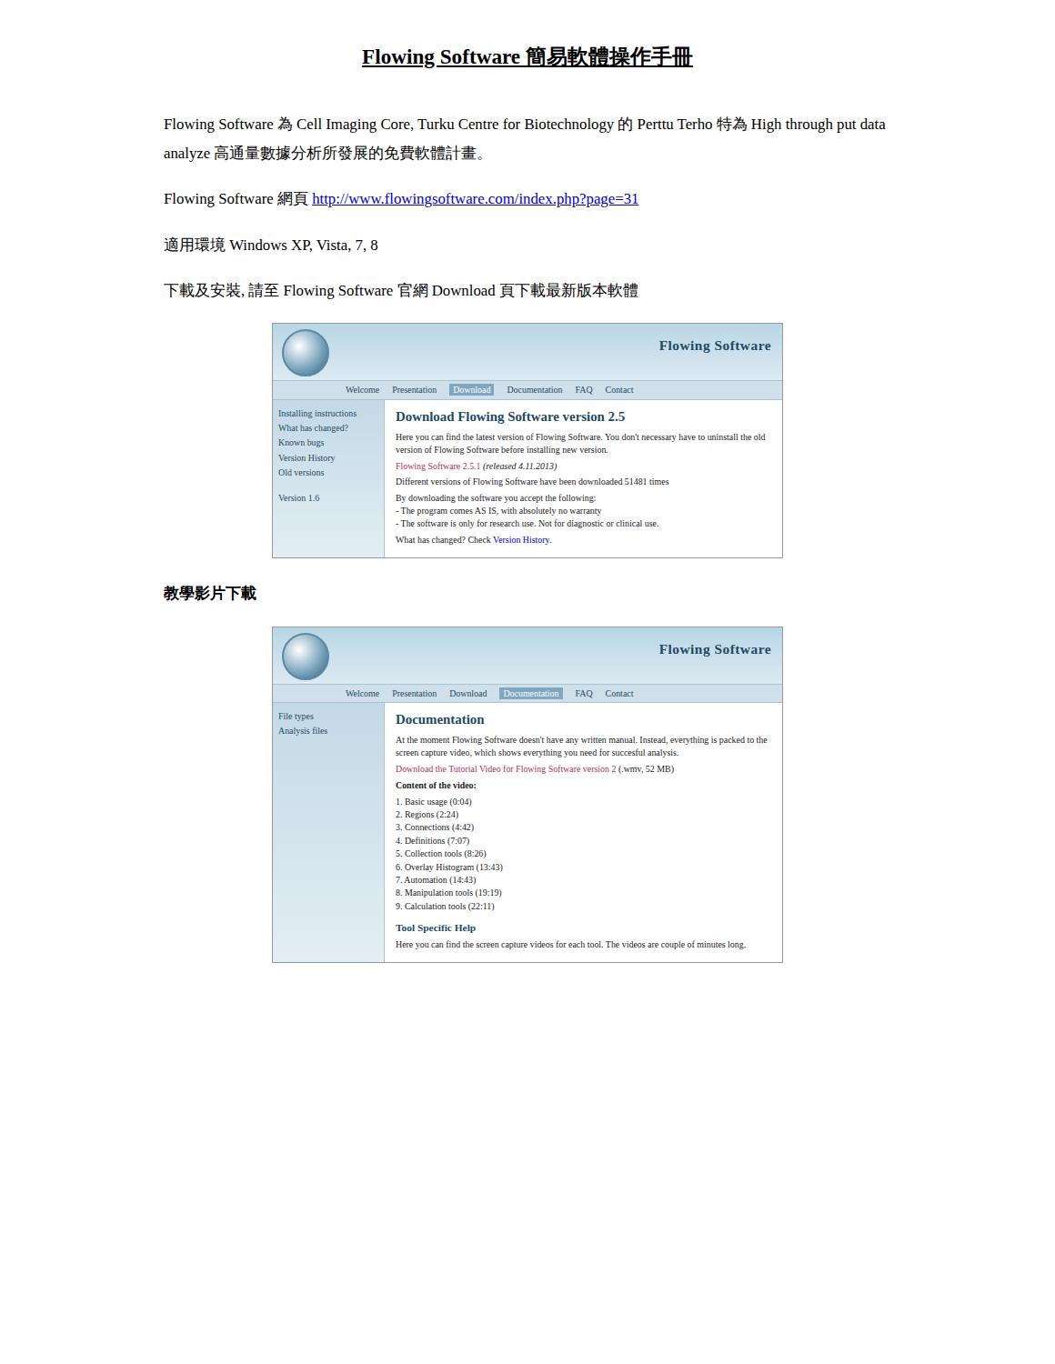Flowing Software 簡易軟體操作手冊
Flowing Software 為 Cell Imaging Core, Turku Centre for Biotechnology 的 Perttu Terho 特為 High through put data analyze 高通量數據分析所發展的免費軟體計畫。
Flowing Software 網頁 http://www.flowingsoftware.com/index.php?page=31
適用環境 Windows XP, Vista, 7, 8
下載及安裝, 請至 Flowing Software 官網 Download 頁下載最新版本軟體
Flowing Software
Welcome Presentation Download Documentation FAQ Contact
Installing instructions
What has changed?
Known bugs
Version History
Old versions
Version 1.6
Download Flowing Software version 2.5
Here you can find the latest version of Flowing Software. You don't necessary have to uninstall the old version of Flowing Software before installing new version.
Flowing Software 2.5.1 (released 4.11.2013)
Different versions of Flowing Software have been downloaded 51481 times
By downloading the software you accept the following:
- The program comes AS IS, with absolutely no warranty
- The software is only for research use. Not for diagnostic or clinical use.
What has changed? Check Version History.
教學影片下載
Flowing Software
Welcome Presentation Download Documentation FAQ Contact
File types
Analysis files
Documentation
At the moment Flowing Software doesn't have any written manual. Instead, everything is packed to the screen capture video, which shows everything you need for succesful analysis.
Download the Tutorial Video for Flowing Software version 2 (.wmv, 52 MB)
Content of the video:
1. Basic usage (0:04)
2. Regions (2:24)
3. Connections (4:42)
4. Definitions (7:07)
5. Collection tools (8:26)
6. Overlay Histogram (13:43)
7. Automation (14:43)
8. Manipulation tools (19:19)
9. Calculation tools (22:11)
Tool Specific Help
Here you can find the screen capture videos for each tool. The videos are couple of minutes long.